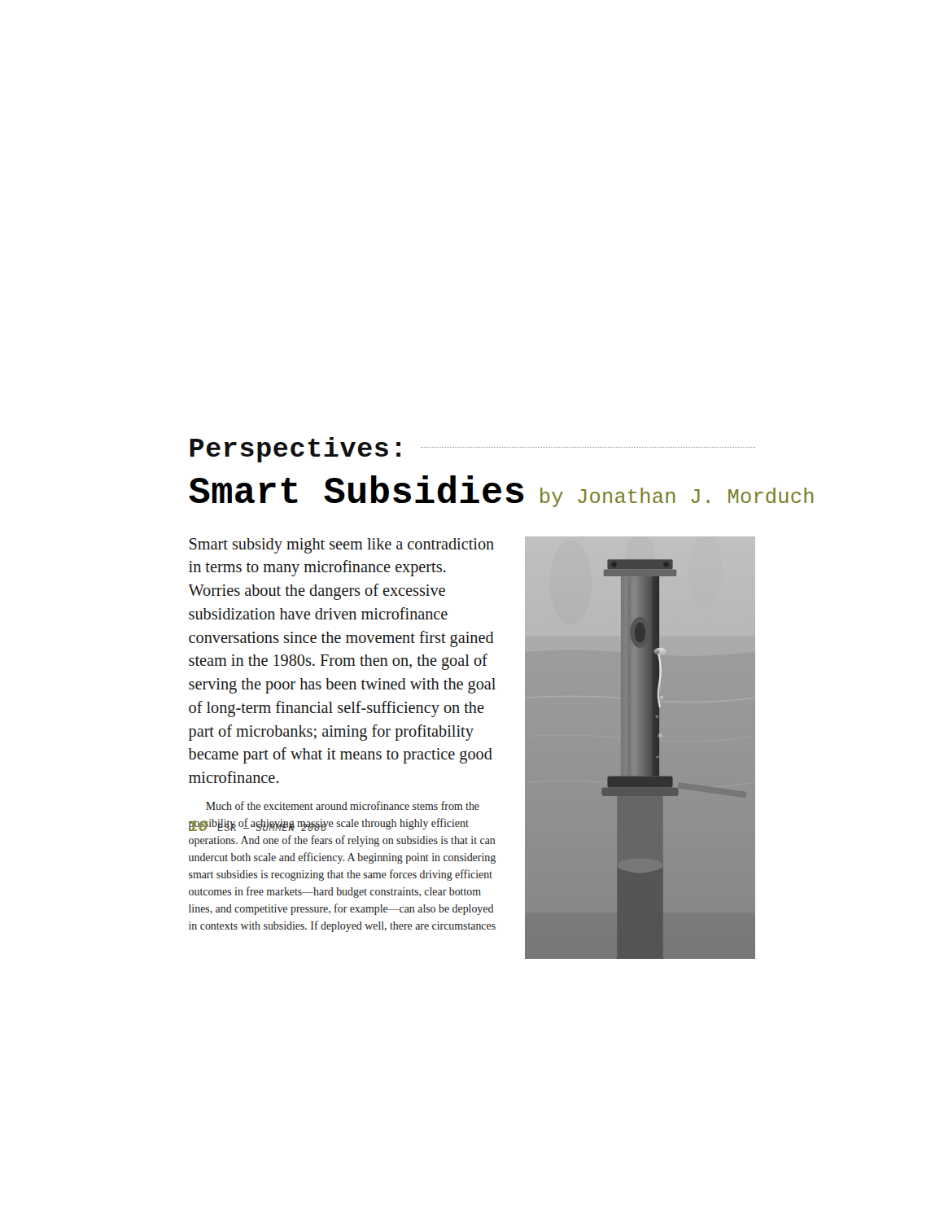Perspectives:
Smart Subsidies by Jonathan J. Morduch
Smart subsidy might seem like a contradiction in terms to many microfinance experts. Worries about the dangers of excessive subsidization have driven microfinance conversations since the movement first gained steam in the 1980s. From then on, the goal of serving the poor has been twined with the goal of long-term financial self-sufficiency on the part of microbanks; aiming for profitability became part of what it means to practice good microfinance.
Much of the excitement around microfinance stems from the possibility of achieving massive scale through highly efficient operations. And one of the fears of relying on subsidies is that it can undercut both scale and efficiency. A beginning point in considering smart subsidies is recognizing that the same forces driving efficient outcomes in free markets—hard budget constraints, clear bottom lines, and competitive pressure, for example—can also be deployed in contexts with subsidies. If deployed well, there are circumstances
10 ESR — SUMMER 2006